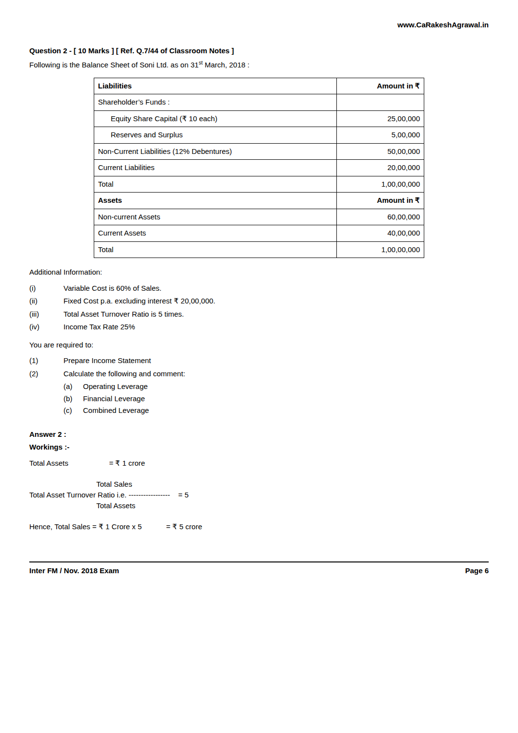www.CaRakeshAgrawal.in
Question 2 - [ 10 Marks ] [ Ref. Q.7/44 of Classroom Notes ]
Following is the Balance Sheet of Soni Ltd. as on 31st March, 2018 :
| Liabilities | Amount in ₹ |
| --- | --- |
| Shareholder’s Funds : | |
| Equity Share Capital (₹ 10 each) | 25,00,000 |
| Reserves and Surplus | 5,00,000 |
| Non-Current Liabilities (12% Debentures) | 50,00,000 |
| Current Liabilities | 20,00,000 |
| Total | 1,00,00,000 |
| Assets | Amount in ₹ |
| Non-current Assets | 60,00,000 |
| Current Assets | 40,00,000 |
| Total | 1,00,00,000 |
Additional Information:
(i) Variable Cost is 60% of Sales.
(ii) Fixed Cost p.a. excluding interest ₹ 20,00,000.
(iii) Total Asset Turnover Ratio is 5 times.
(iv) Income Tax Rate 25%
You are required to:
(1) Prepare Income Statement
(2) Calculate the following and comment:
(a) Operating Leverage
(b) Financial Leverage
(c) Combined Leverage
Answer 2 :
Workings :-
Total Assets                    = ₹ 1 crore

                                 Total Sales
Total Asset Turnover Ratio i.e. -----------------    = 5
                                 Total Assets

Hence, Total Sales = ₹ 1 Crore x 5            = ₹ 5 crore
Inter FM / Nov. 2018 Exam Page 6